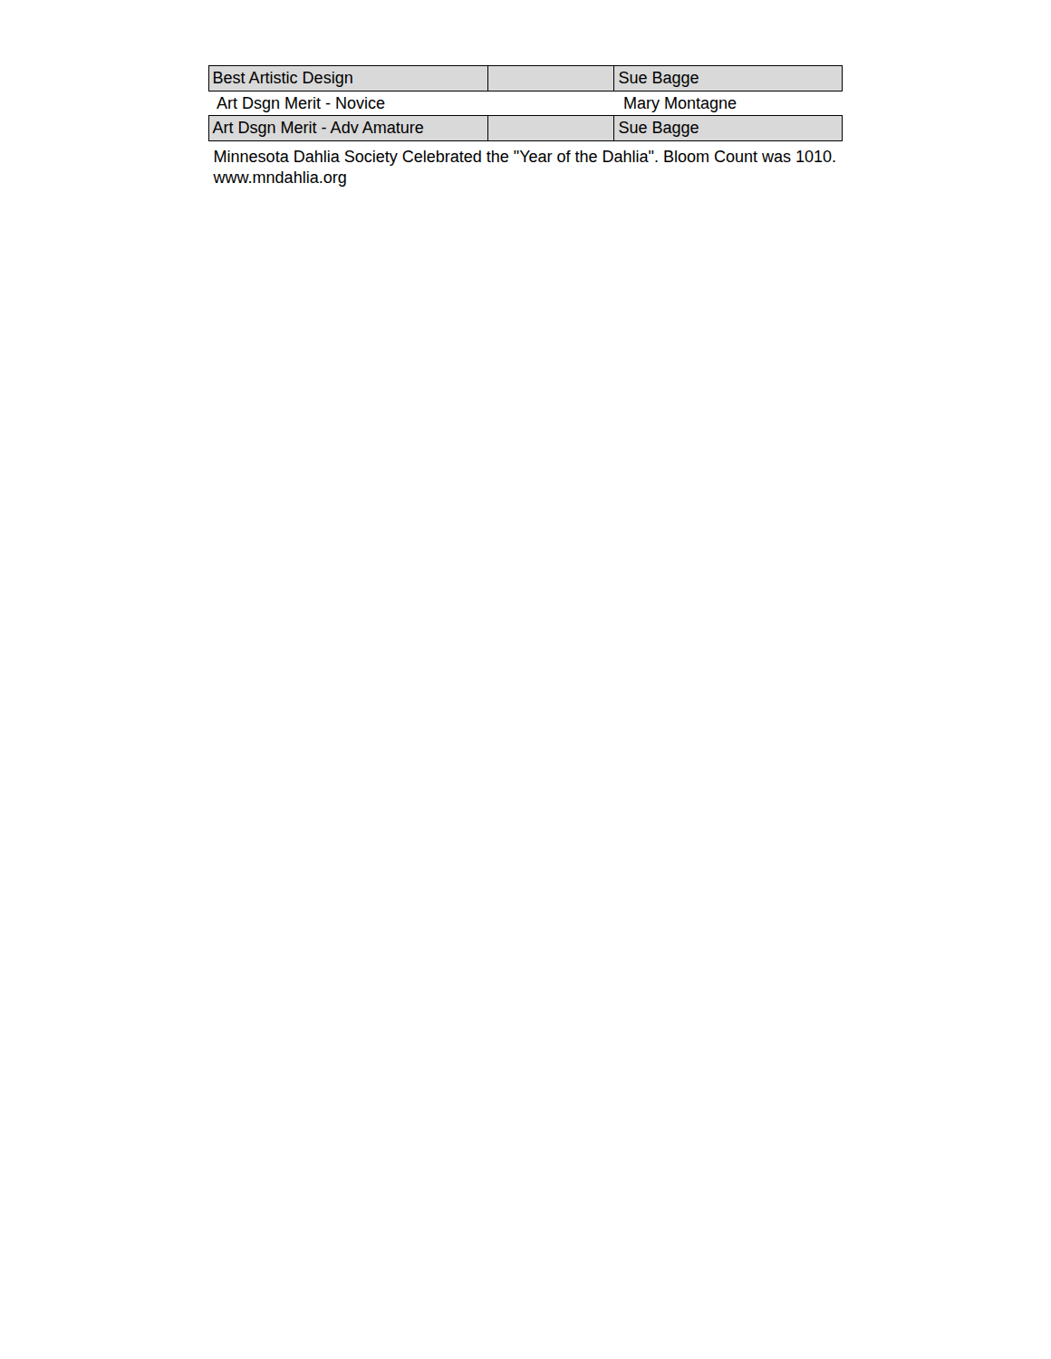| Best Artistic Design | | Sue Bagge |
| Art Dsgn Merit - Novice | | Mary Montagne |
| Art Dsgn Merit - Adv Amature | | Sue Bagge |
Minnesota Dahlia Society Celebrated the "Year of the Dahlia". Bloom Count was 1010. www.mndahlia.org